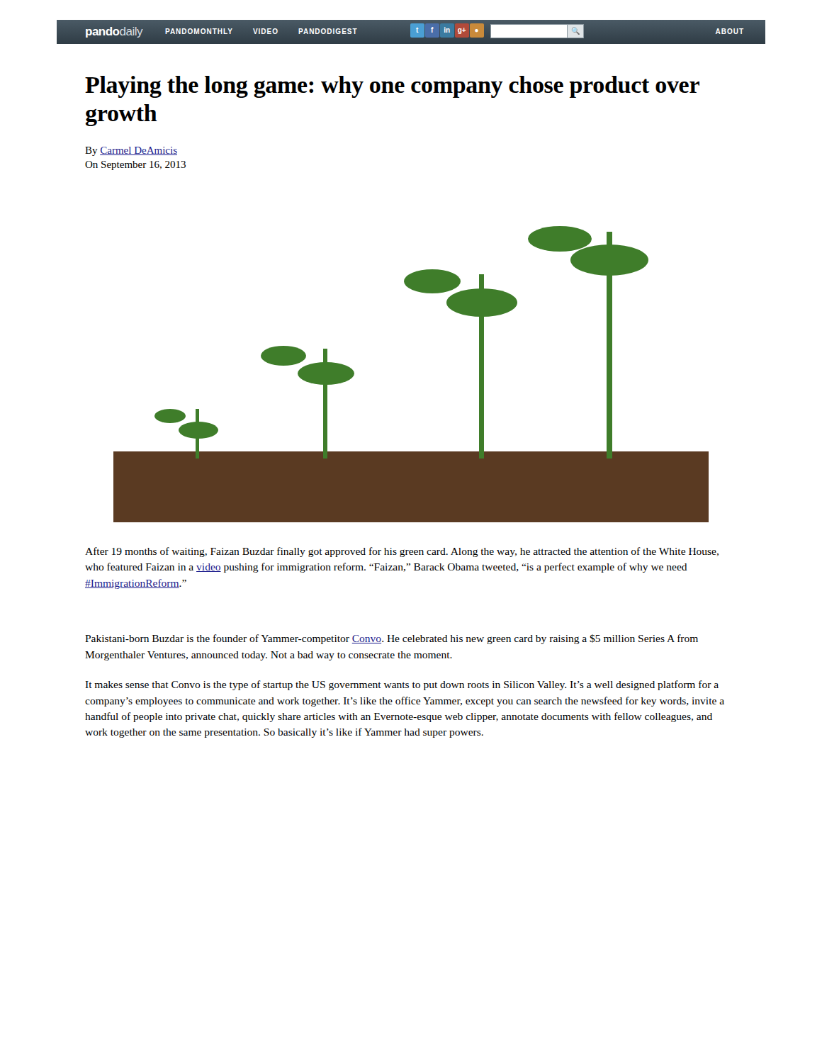pando daily
PANDOMONTHLY
VIDEO
PANDODIGEST
t
f
in
g+
●
🔍
ABOUT
Playing the long game: why one company chose product over growth
By Carmel DeAmicis
On September 16, 2013
After 19 months of waiting, Faizan Buzdar finally got approved for his green card. Along the way, he attracted the attention of the White House, who featured Faizan in a video pushing for immigration reform. “Faizan,” Barack Obama tweeted, “is a perfect example of why we need #ImmigrationReform.”
Pakistani-born Buzdar is the founder of Yammer-competitor Convo. He celebrated his new green card by raising a $5 million Series A from Morgenthaler Ventures, announced today. Not a bad way to consecrate the moment.
It makes sense that Convo is the type of startup the US government wants to put down roots in Silicon Valley. It’s a well designed platform for a company’s employees to communicate and work together. It’s like the office Yammer, except you can search the newsfeed for key words, invite a handful of people into private chat, quickly share articles with an Evernote-esque web clipper, annotate documents with fellow colleagues, and work together on the same presentation. So basically it’s like if Yammer had super powers.